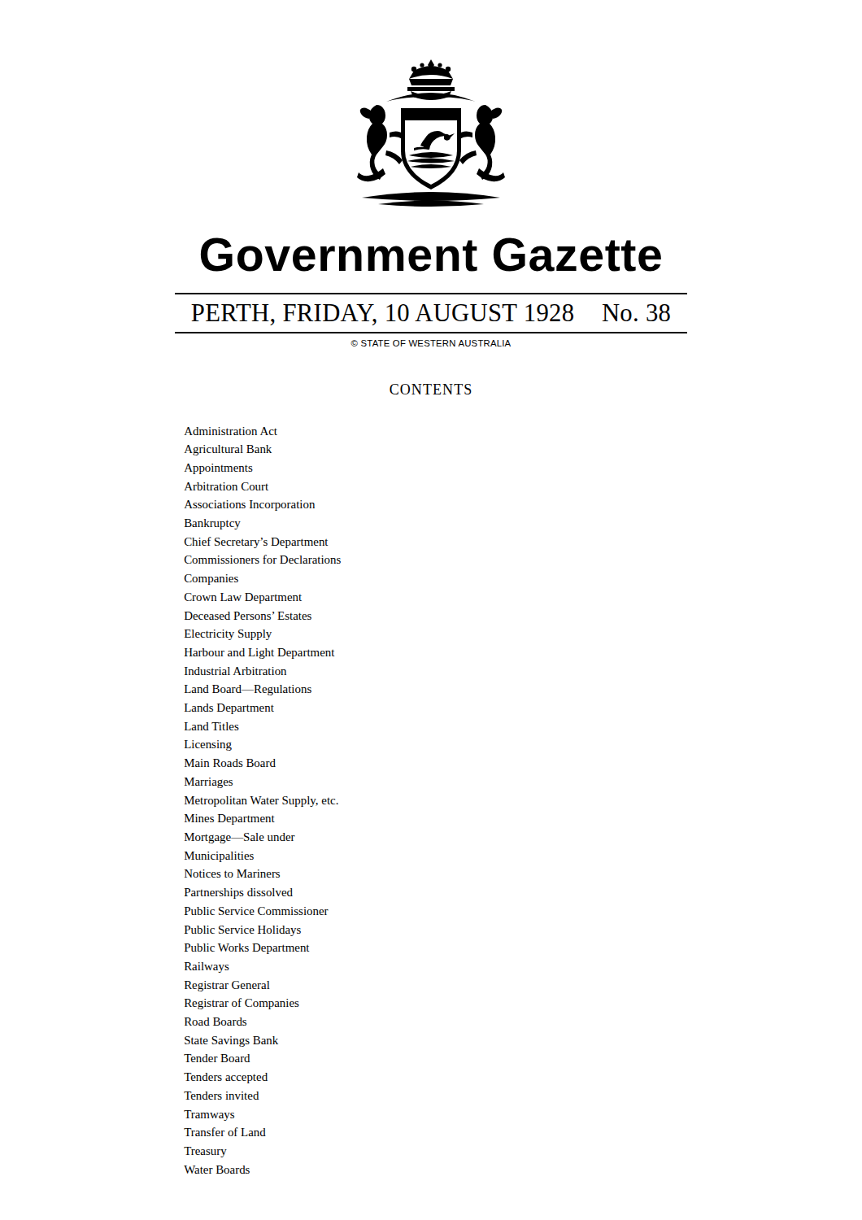Government Gazette
PERTH, FRIDAY, 10 AUGUST 1928No. 38
© STATE OF WESTERN AUSTRALIA
CONTENTS
Administration Act
Agricultural Bank
Appointments
Arbitration Court
Associations Incorporation
Bankruptcy
Chief Secretary’s Department
Commissioners for Declarations
Companies
Crown Law Department
Deceased Persons’ Estates
Electricity Supply
Harbour and Light Department
Industrial Arbitration
Land Board—Regulations
Lands Department
Land Titles
Licensing
Main Roads Board
Marriages
Metropolitan Water Supply, etc.
Mines Department
Mortgage—Sale under
Municipalities
Notices to Mariners
Partnerships dissolved
Public Service Commissioner
Public Service Holidays
Public Works Department
Railways
Registrar General
Registrar of Companies
Road Boards
State Savings Bank
Tender Board
Tenders accepted
Tenders invited
Tramways
Transfer of Land
Treasury
Water Boards